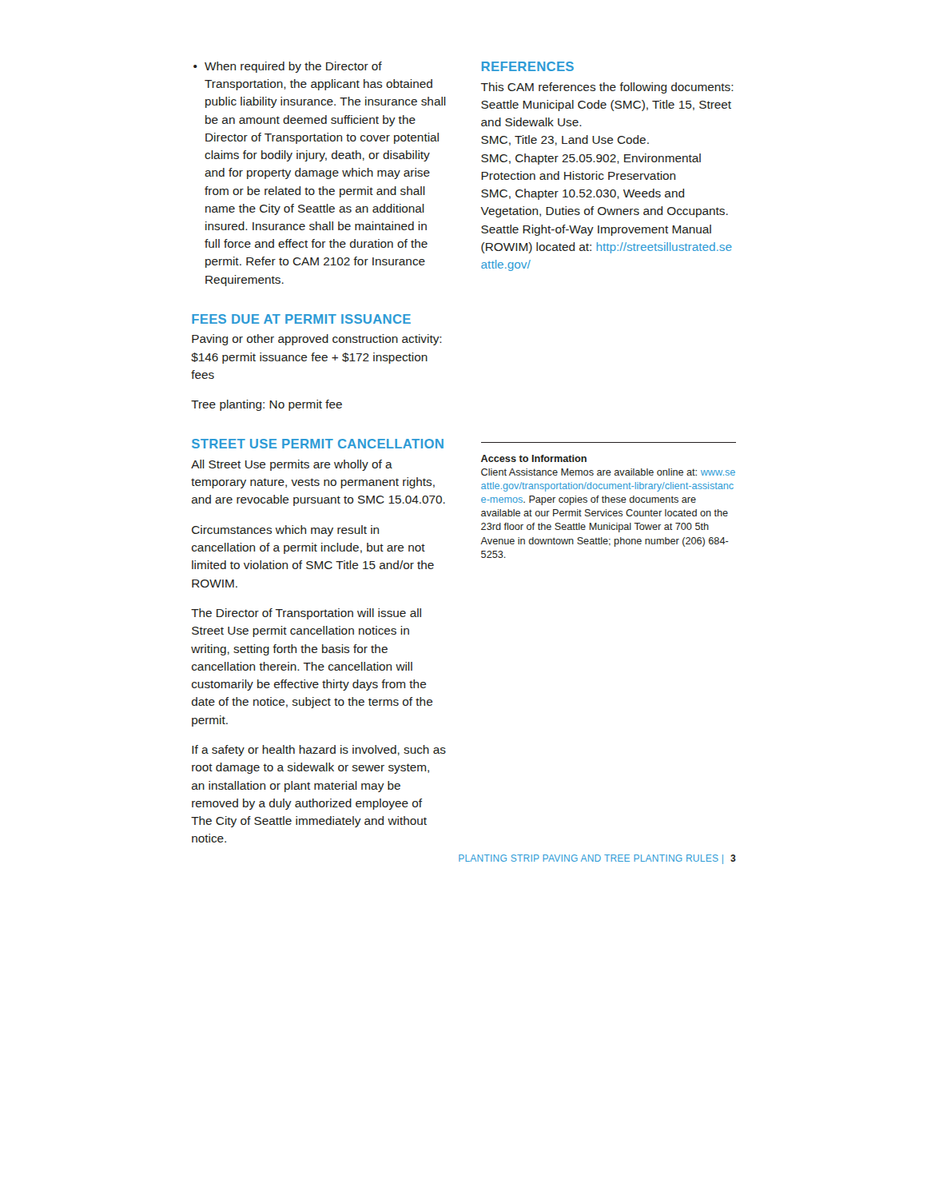When required by the Director of Transportation, the applicant has obtained public liability insurance. The insurance shall be an amount deemed sufficient by the Director of Transportation to cover potential claims for bodily injury, death, or disability and for property damage which may arise from or be related to the permit and shall name the City of Seattle as an additional insured. Insurance shall be maintained in full force and effect for the duration of the permit. Refer to CAM 2102 for Insurance Requirements.
Fees Due at Permit Issuance
Paving or other approved construction activity:
$146 permit issuance fee + $172 inspection fees
Tree planting: No permit fee
Street Use Permit Cancellation
All Street Use permits are wholly of a temporary nature, vests no permanent rights, and are revocable pursuant to SMC 15.04.070.
Circumstances which may result in cancellation of a permit include, but are not limited to violation of SMC Title 15 and/or the ROWIM.
The Director of Transportation will issue all Street Use permit cancellation notices in writing, setting forth the basis for the cancellation therein. The cancellation will customarily be effective thirty days from the date of the notice, subject to the terms of the permit.
If a safety or health hazard is involved, such as root damage to a sidewalk or sewer system, an installation or plant material may be removed by a duly authorized employee of The City of Seattle immediately and without notice.
References
This CAM references the following documents:
Seattle Municipal Code (SMC), Title 15, Street and Sidewalk Use.
SMC, Title 23, Land Use Code.
SMC, Chapter 25.05.902, Environmental Protection and Historic Preservation
SMC, Chapter 10.52.030, Weeds and Vegetation, Duties of Owners and Occupants.
Seattle Right-of-Way Improvement Manual (ROWIM) located at: http://streetsillustrated.seattle.gov/
Access to Information
Client Assistance Memos are available online at: www.seattle.gov/transportation/document-library/client-assistance-memos. Paper copies of these documents are available at our Permit Services Counter located on the 23rd floor of the Seattle Municipal Tower at 700 5th Avenue in downtown Seattle; phone number (206) 684-5253.
PLANTING STRIP PAVING AND TREE PLANTING RULES|3